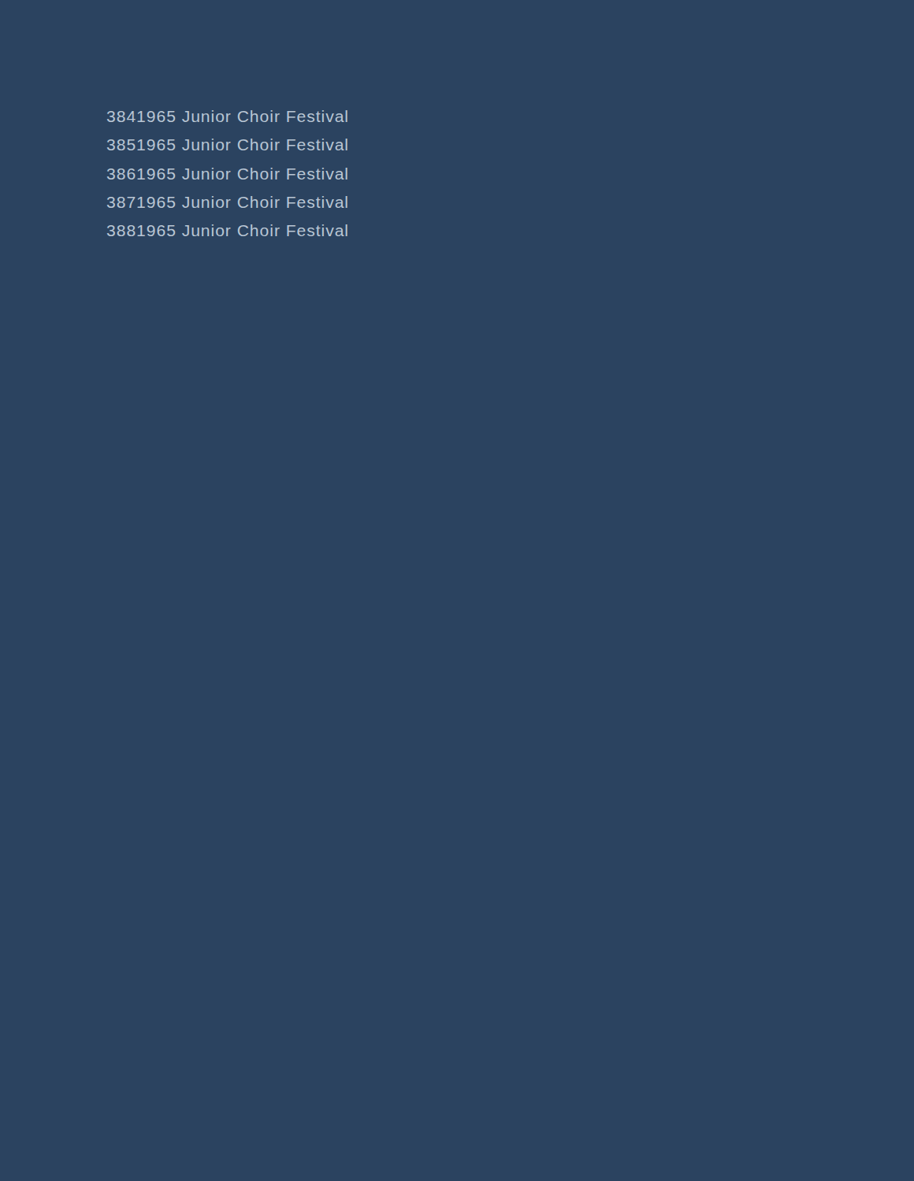| 384 | 1965 Junior Choir Festival |
| 385 | 1965 Junior Choir Festival |
| 386 | 1965 Junior Choir Festival |
| 387 | 1965 Junior Choir Festival |
| 388 | 1965 Junior Choir Festival |